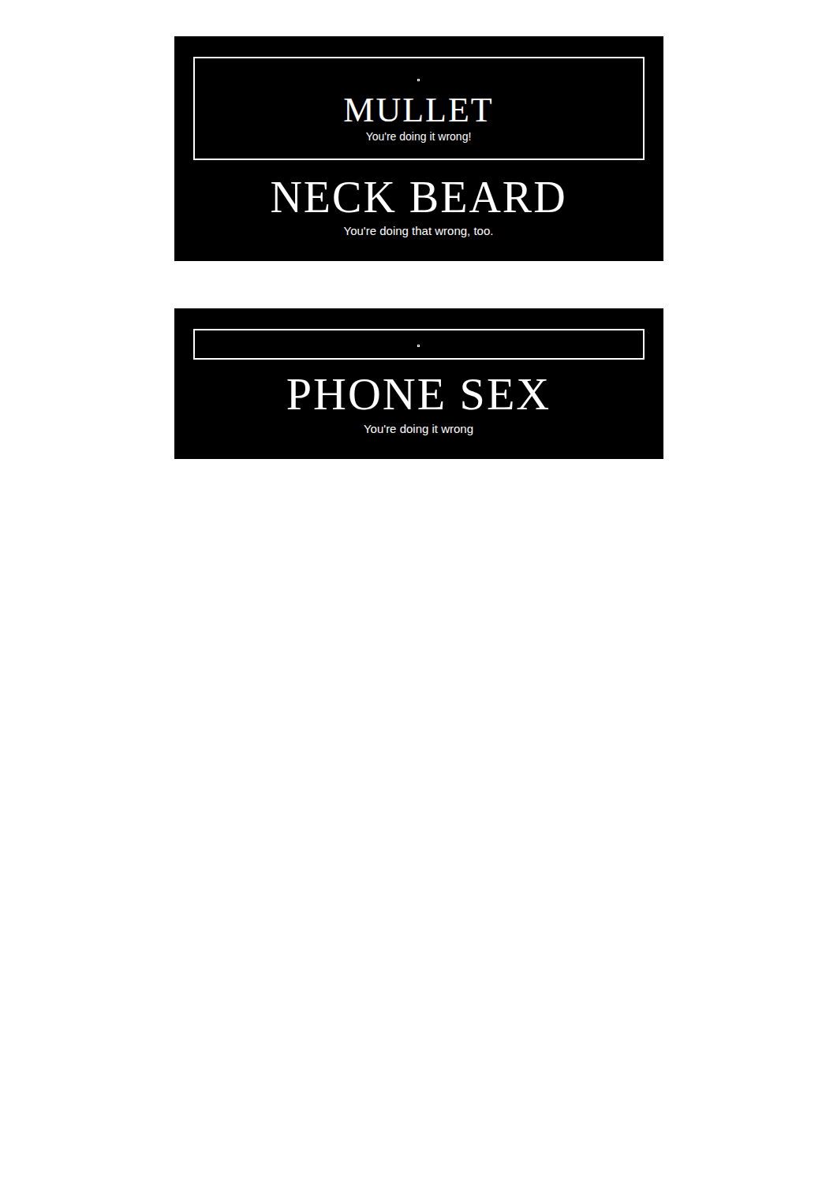MULLET
You're doing it wrong!
NECK BEARD
You're doing that wrong, too.
PHONE SEX
You're doing it wrong